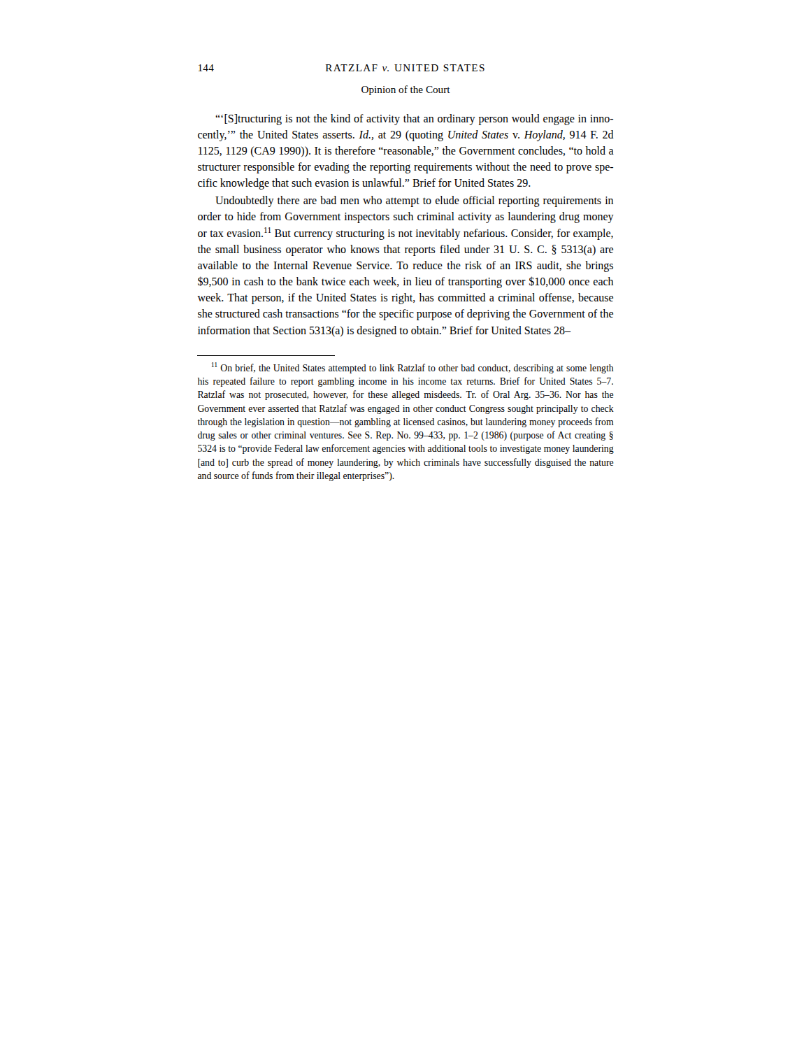144 RATZLAF v. UNITED STATES
Opinion of the Court
“‘[S]tructuring is not the kind of activity that an ordinary person would engage in innocently,’” the United States asserts. Id., at 29 (quoting United States v. Hoyland, 914 F. 2d 1125, 1129 (CA9 1990)). It is therefore “reasonable,” the Government concludes, “to hold a structurer responsible for evading the reporting requirements without the need to prove specific knowledge that such evasion is unlawful.” Brief for United States 29.
Undoubtedly there are bad men who attempt to elude official reporting requirements in order to hide from Government inspectors such criminal activity as laundering drug money or tax evasion.11 But currency structuring is not inevitably nefarious. Consider, for example, the small business operator who knows that reports filed under 31 U. S. C. § 5313(a) are available to the Internal Revenue Service. To reduce the risk of an IRS audit, she brings $9,500 in cash to the bank twice each week, in lieu of transporting over $10,000 once each week. That person, if the United States is right, has committed a criminal offense, because she structured cash transactions “for the specific purpose of depriving the Government of the information that Section 5313(a) is designed to obtain.” Brief for United States 28–
11 On brief, the United States attempted to link Ratzlaf to other bad conduct, describing at some length his repeated failure to report gambling income in his income tax returns. Brief for United States 5–7. Ratzlaf was not prosecuted, however, for these alleged misdeeds. Tr. of Oral Arg. 35–36. Nor has the Government ever asserted that Ratzlaf was engaged in other conduct Congress sought principally to check through the legislation in question—not gambling at licensed casinos, but laundering money proceeds from drug sales or other criminal ventures. See S. Rep. No. 99–433, pp. 1–2 (1986) (purpose of Act creating § 5324 is to “provide Federal law enforcement agencies with additional tools to investigate money laundering [and to] curb the spread of money laundering, by which criminals have successfully disguised the nature and source of funds from their illegal enterprises”).